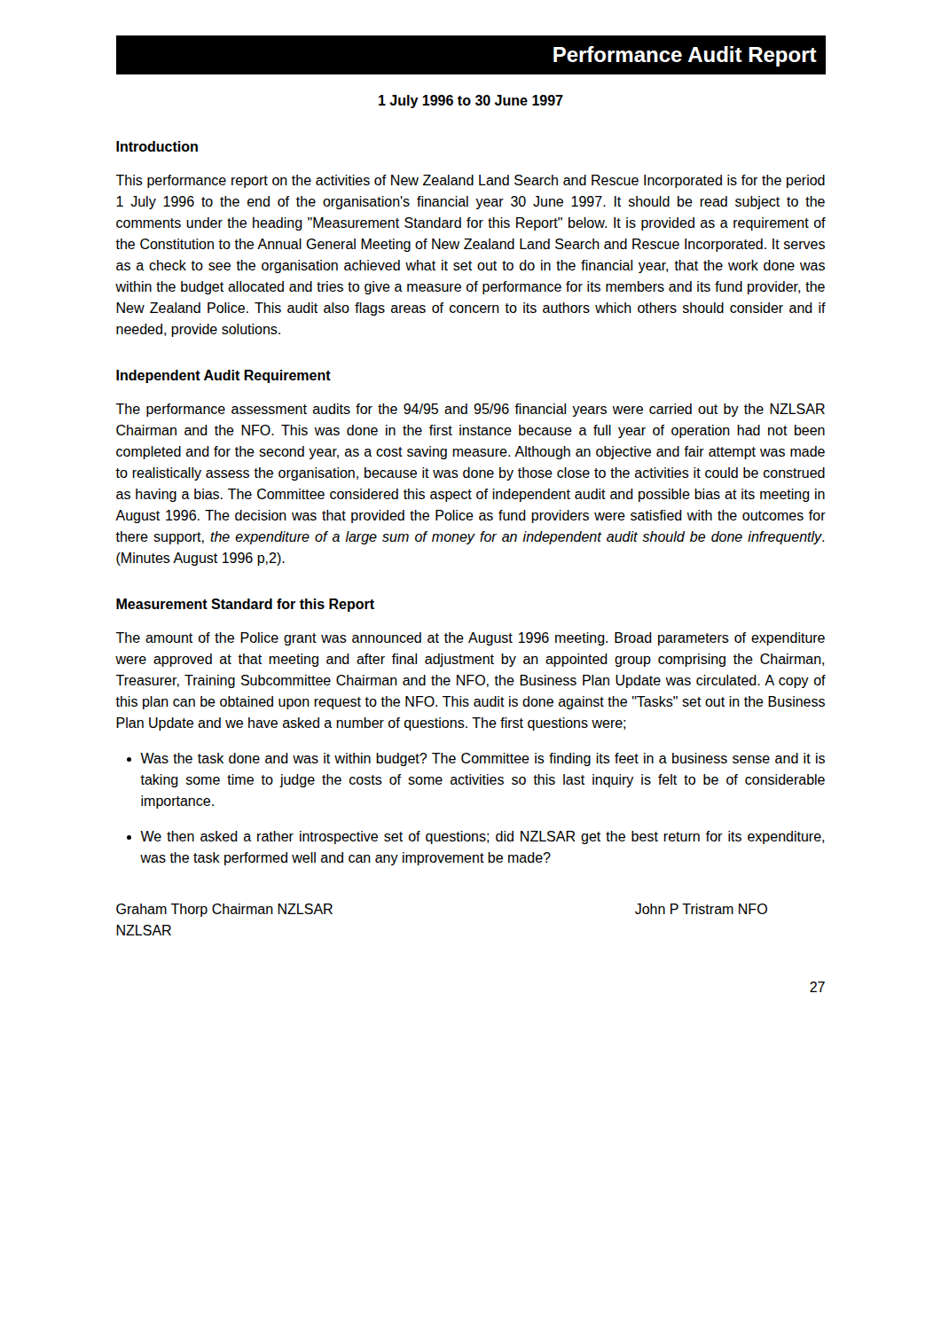Performance Audit Report
1 July 1996 to 30 June 1997
Introduction
This performance report on the activities of New Zealand Land Search and Rescue Incorporated is for the period 1 July 1996 to the end of the organisation's financial year 30 June 1997. It should be read subject to the comments under the heading "Measurement Standard for this Report" below. It is provided as a requirement of the Constitution to the Annual General Meeting of New Zealand Land Search and Rescue Incorporated. It serves as a check to see the organisation achieved what it set out to do in the financial year, that the work done was within the budget allocated and tries to give a measure of performance for its members and its fund provider, the New Zealand Police. This audit also flags areas of concern to its authors which others should consider and if needed, provide solutions.
Independent Audit Requirement
The performance assessment audits for the 94/95 and 95/96 financial years were carried out by the NZLSAR Chairman and the NFO. This was done in the first instance because a full year of operation had not been completed and for the second year, as a cost saving measure. Although an objective and fair attempt was made to realistically assess the organisation, because it was done by those close to the activities it could be construed as having a bias. The Committee considered this aspect of independent audit and possible bias at its meeting in August 1996. The decision was that provided the Police as fund providers were satisfied with the outcomes for there support, the expenditure of a large sum of money for an independent audit should be done infrequently. (Minutes August 1996 p,2).
Measurement Standard for this Report
The amount of the Police grant was announced at the August 1996 meeting. Broad parameters of expenditure were approved at that meeting and after final adjustment by an appointed group comprising the Chairman, Treasurer, Training Subcommittee Chairman and the NFO, the Business Plan Update was circulated. A copy of this plan can be obtained upon request to the NFO. This audit is done against the "Tasks" set out in the Business Plan Update and we have asked a number of questions. The first questions were;
Was the task done and was it within budget? The Committee is finding its feet in a business sense and it is taking some time to judge the costs of some activities so this last inquiry is felt to be of considerable importance.
We then asked a rather introspective set of questions; did NZLSAR get the best return for its expenditure, was the task performed well and can any improvement be made?
Graham Thorp Chairman NZLSAR John P Tristram NFO NZLSAR
27